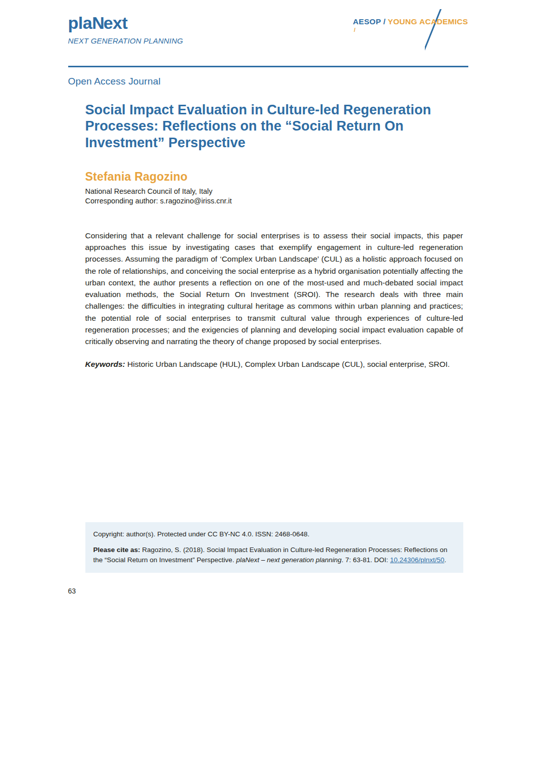plaNext
NEXT GENERATION PLANNING
AESOP / YOUNG ACADEMICS /
Open Access Journal
Social Impact Evaluation in Culture-led Regeneration Processes: Reflections on the “Social Return On Investment” Perspective
Stefania Ragozino
National Research Council of Italy, Italy
Corresponding author: s.ragozino@iriss.cnr.it
Considering that a relevant challenge for social enterprises is to assess their social impacts, this paper approaches this issue by investigating cases that exemplify engagement in culture-led regeneration processes. Assuming the paradigm of ‘Complex Urban Landscape’ (CUL) as a holistic approach focused on the role of relationships, and conceiving the social enterprise as a hybrid organisation potentially affecting the urban context, the author presents a reflection on one of the most-used and much-debated social impact evaluation methods, the Social Return On Investment (SROI). The research deals with three main challenges: the difficulties in integrating cultural heritage as commons within urban planning and practices; the potential role of social enterprises to transmit cultural value through experiences of culture-led regeneration processes; and the exigencies of planning and developing social impact evaluation capable of critically observing and narrating the theory of change proposed by social enterprises.
Keywords: Historic Urban Landscape (HUL), Complex Urban Landscape (CUL), social enterprise, SROI.
Copyright: author(s). Protected under CC BY-NC 4.0. ISSN: 2468-0648.
Please cite as: Ragozino, S. (2018). Social Impact Evaluation in Culture-led Regeneration Processes: Reflections on the “Social Return on Investment” Perspective. plaNext – next generation planning. 7: 63-81. DOI: 10.24306/plnxt/50.
63